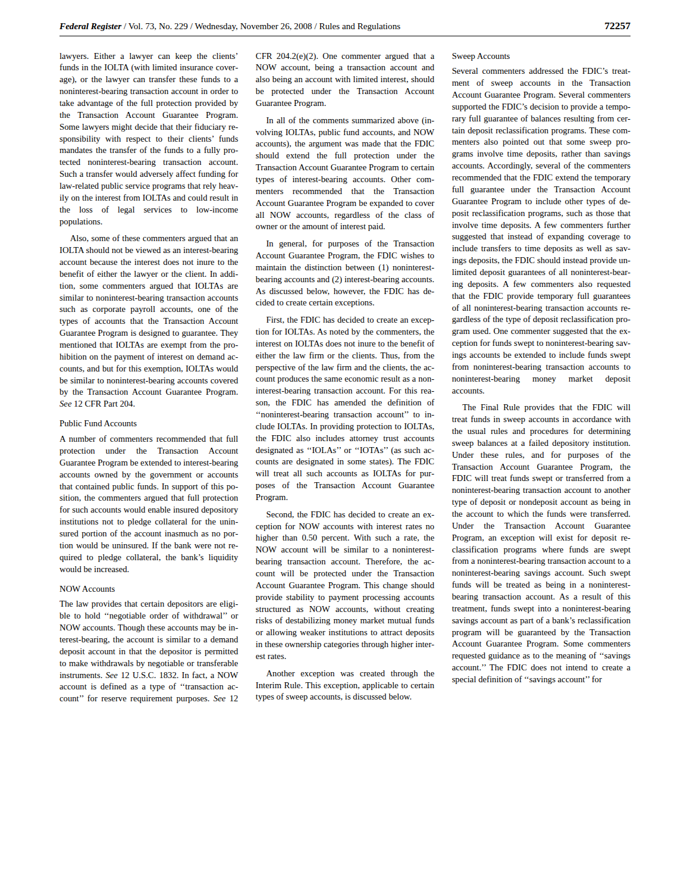Federal Register / Vol. 73, No. 229 / Wednesday, November 26, 2008 / Rules and Regulations 72257
lawyers. Either a lawyer can keep the clients’ funds in the IOLTA (with limited insurance coverage), or the lawyer can transfer these funds to a noninterest-bearing transaction account in order to take advantage of the full protection provided by the Transaction Account Guarantee Program. Some lawyers might decide that their fiduciary responsibility with respect to their clients’ funds mandates the transfer of the funds to a fully protected noninterest-bearing transaction account. Such a transfer would adversely affect funding for law-related public service programs that rely heavily on the interest from IOLTAs and could result in the loss of legal services to low-income populations.
Also, some of these commenters argued that an IOLTA should not be viewed as an interest-bearing account because the interest does not inure to the benefit of either the lawyer or the client. In addition, some commenters argued that IOLTAs are similar to noninterest-bearing transaction accounts such as corporate payroll accounts, one of the types of accounts that the Transaction Account Guarantee Program is designed to guarantee. They mentioned that IOLTAs are exempt from the prohibition on the payment of interest on demand accounts, and but for this exemption, IOLTAs would be similar to noninterest-bearing accounts covered by the Transaction Account Guarantee Program. See 12 CFR Part 204.
Public Fund Accounts
A number of commenters recommended that full protection under the Transaction Account Guarantee Program be extended to interest-bearing accounts owned by the government or accounts that contained public funds. In support of this position, the commenters argued that full protection for such accounts would enable insured depository institutions not to pledge collateral for the uninsured portion of the account inasmuch as no portion would be uninsured. If the bank were not required to pledge collateral, the bank’s liquidity would be increased.
NOW Accounts
The law provides that certain depositors are eligible to hold ‘‘negotiable order of withdrawal’’ or NOW accounts. Though these accounts may be interest-bearing, the account is similar to a demand deposit account in that the depositor is permitted to make withdrawals by negotiable or transferable instruments. See 12 U.S.C. 1832. In fact, a NOW account is defined as a type of ‘‘transaction account’’ for reserve requirement purposes. See 12 CFR 204.2(e)(2). One commenter argued that a NOW account, being a transaction account and also being an account with limited interest, should be protected under the Transaction Account Guarantee Program.
In all of the comments summarized above (involving IOLTAs, public fund accounts, and NOW accounts), the argument was made that the FDIC should extend the full protection under the Transaction Account Guarantee Program to certain types of interest-bearing accounts. Other commenters recommended that the Transaction Account Guarantee Program be expanded to cover all NOW accounts, regardless of the class of owner or the amount of interest paid.
In general, for purposes of the Transaction Account Guarantee Program, the FDIC wishes to maintain the distinction between (1) noninterest-bearing accounts and (2) interest-bearing accounts. As discussed below, however, the FDIC has decided to create certain exceptions.
First, the FDIC has decided to create an exception for IOLTAs. As noted by the commenters, the interest on IOLTAs does not inure to the benefit of either the law firm or the clients. Thus, from the perspective of the law firm and the clients, the account produces the same economic result as a noninterest-bearing transaction account. For this reason, the FDIC has amended the definition of ‘‘noninterest-bearing transaction account’’ to include IOLTAs. In providing protection to IOLTAs, the FDIC also includes attorney trust accounts designated as ‘‘IOLAs’’ or ‘‘IOTAs’’ (as such accounts are designated in some states). The FDIC will treat all such accounts as IOLTAs for purposes of the Transaction Account Guarantee Program.
Second, the FDIC has decided to create an exception for NOW accounts with interest rates no higher than 0.50 percent. With such a rate, the NOW account will be similar to a noninterest-bearing transaction account. Therefore, the account will be protected under the Transaction Account Guarantee Program. This change should provide stability to payment processing accounts structured as NOW accounts, without creating risks of destabilizing money market mutual funds or allowing weaker institutions to attract deposits in these ownership categories through higher interest rates.
Another exception was created through the Interim Rule. This exception, applicable to certain types of sweep accounts, is discussed below.
Sweep Accounts
Several commenters addressed the FDIC’s treatment of sweep accounts in the Transaction Account Guarantee Program. Several commenters supported the FDIC’s decision to provide a temporary full guarantee of balances resulting from certain deposit reclassification programs. These commenters also pointed out that some sweep programs involve time deposits, rather than savings accounts. Accordingly, several of the commenters recommended that the FDIC extend the temporary full guarantee under the Transaction Account Guarantee Program to include other types of deposit reclassification programs, such as those that involve time deposits. A few commenters further suggested that instead of expanding coverage to include transfers to time deposits as well as savings deposits, the FDIC should instead provide unlimited deposit guarantees of all noninterest-bearing deposits. A few commenters also requested that the FDIC provide temporary full guarantees of all noninterest-bearing transaction accounts regardless of the type of deposit reclassification program used. One commenter suggested that the exception for funds swept to noninterest-bearing savings accounts be extended to include funds swept from noninterest-bearing transaction accounts to noninterest-bearing money market deposit accounts.
The Final Rule provides that the FDIC will treat funds in sweep accounts in accordance with the usual rules and procedures for determining sweep balances at a failed depository institution. Under these rules, and for purposes of the Transaction Account Guarantee Program, the FDIC will treat funds swept or transferred from a noninterest-bearing transaction account to another type of deposit or nondeposit account as being in the account to which the funds were transferred. Under the Transaction Account Guarantee Program, an exception will exist for deposit reclassification programs where funds are swept from a noninterest-bearing transaction account to a noninterest-bearing savings account. Such swept funds will be treated as being in a noninterest-bearing transaction account. As a result of this treatment, funds swept into a noninterest-bearing savings account as part of a bank’s reclassification program will be guaranteed by the Transaction Account Guarantee Program. Some commenters requested guidance as to the meaning of ‘‘savings account.’’ The FDIC does not intend to create a special definition of ‘‘savings account’’ for